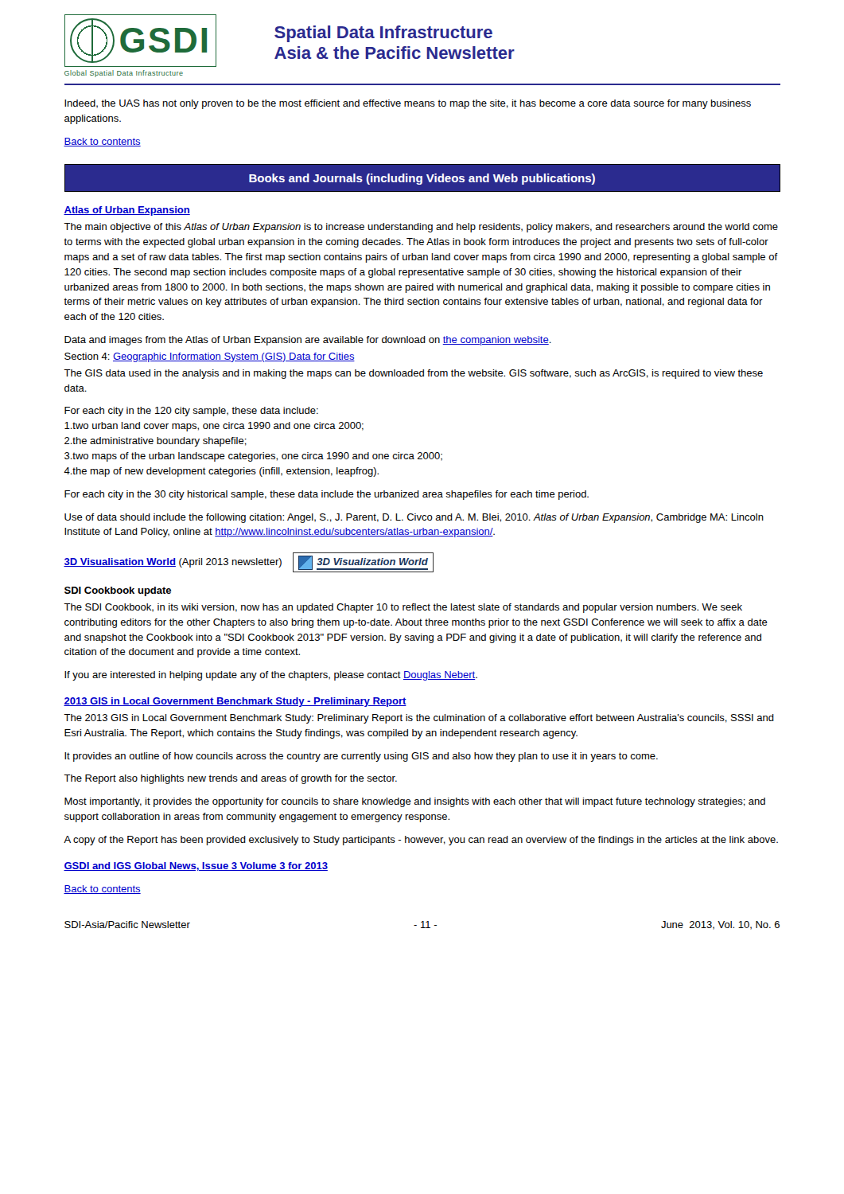GSDI
Global Spatial Data Infrastructure
Spatial Data Infrastructure
Asia & the Pacific Newsletter
Indeed, the UAS has not only proven to be the most efficient and effective means to map the site, it has become a core data source for many business applications.
Back to contents
Books and Journals (including Videos and Web publications)
Atlas of Urban Expansion
The main objective of this Atlas of Urban Expansion is to increase understanding and help residents, policy makers, and researchers around the world come to terms with the expected global urban expansion in the coming decades. The Atlas in book form introduces the project and presents two sets of full-color maps and a set of raw data tables. The first map section contains pairs of urban land cover maps from circa 1990 and 2000, representing a global sample of 120 cities. The second map section includes composite maps of a global representative sample of 30 cities, showing the historical expansion of their urbanized areas from 1800 to 2000. In both sections, the maps shown are paired with numerical and graphical data, making it possible to compare cities in terms of their metric values on key attributes of urban expansion. The third section contains four extensive tables of urban, national, and regional data for each of the 120 cities.
Data and images from the Atlas of Urban Expansion are available for download on the companion website.
Section 4: Geographic Information System (GIS) Data for Cities
The GIS data used in the analysis and in making the maps can be downloaded from the website. GIS software, such as ArcGIS, is required to view these data.
For each city in the 120 city sample, these data include:
1.two urban land cover maps, one circa 1990 and one circa 2000;
2.the administrative boundary shapefile;
3.two maps of the urban landscape categories, one circa 1990 and one circa 2000;
4.the map of new development categories (infill, extension, leapfrog).
For each city in the 30 city historical sample, these data include the urbanized area shapefiles for each time period.
Use of data should include the following citation: Angel, S., J. Parent, D. L. Civco and A. M. Blei, 2010. Atlas of Urban Expansion, Cambridge MA: Lincoln Institute of Land Policy, online at http://www.lincolninst.edu/subcenters/atlas-urban-expansion/.
3D Visualisation World (April 2013 newsletter) 3D Visualization World
SDI Cookbook update
The SDI Cookbook, in its wiki version, now has an updated Chapter 10 to reflect the latest slate of standards and popular version numbers. We seek contributing editors for the other Chapters to also bring them up-to-date. About three months prior to the next GSDI Conference we will seek to affix a date and snapshot the Cookbook into a "SDI Cookbook 2013" PDF version. By saving a PDF and giving it a date of publication, it will clarify the reference and citation of the document and provide a time context.
If you are interested in helping update any of the chapters, please contact Douglas Nebert.
2013 GIS in Local Government Benchmark Study - Preliminary Report
The 2013 GIS in Local Government Benchmark Study: Preliminary Report is the culmination of a collaborative effort between Australia's councils, SSSI and Esri Australia. The Report, which contains the Study findings, was compiled by an independent research agency.
It provides an outline of how councils across the country are currently using GIS and also how they plan to use it in years to come.
The Report also highlights new trends and areas of growth for the sector.
Most importantly, it provides the opportunity for councils to share knowledge and insights with each other that will impact future technology strategies; and support collaboration in areas from community engagement to emergency response.
A copy of the Report has been provided exclusively to Study participants - however, you can read an overview of the findings in the articles at the link above.
GSDI and IGS Global News, Issue 3 Volume 3 for 2013
Back to contents
SDI-Asia/Pacific Newsletter
- 11 -
June 2013, Vol. 10, No. 6